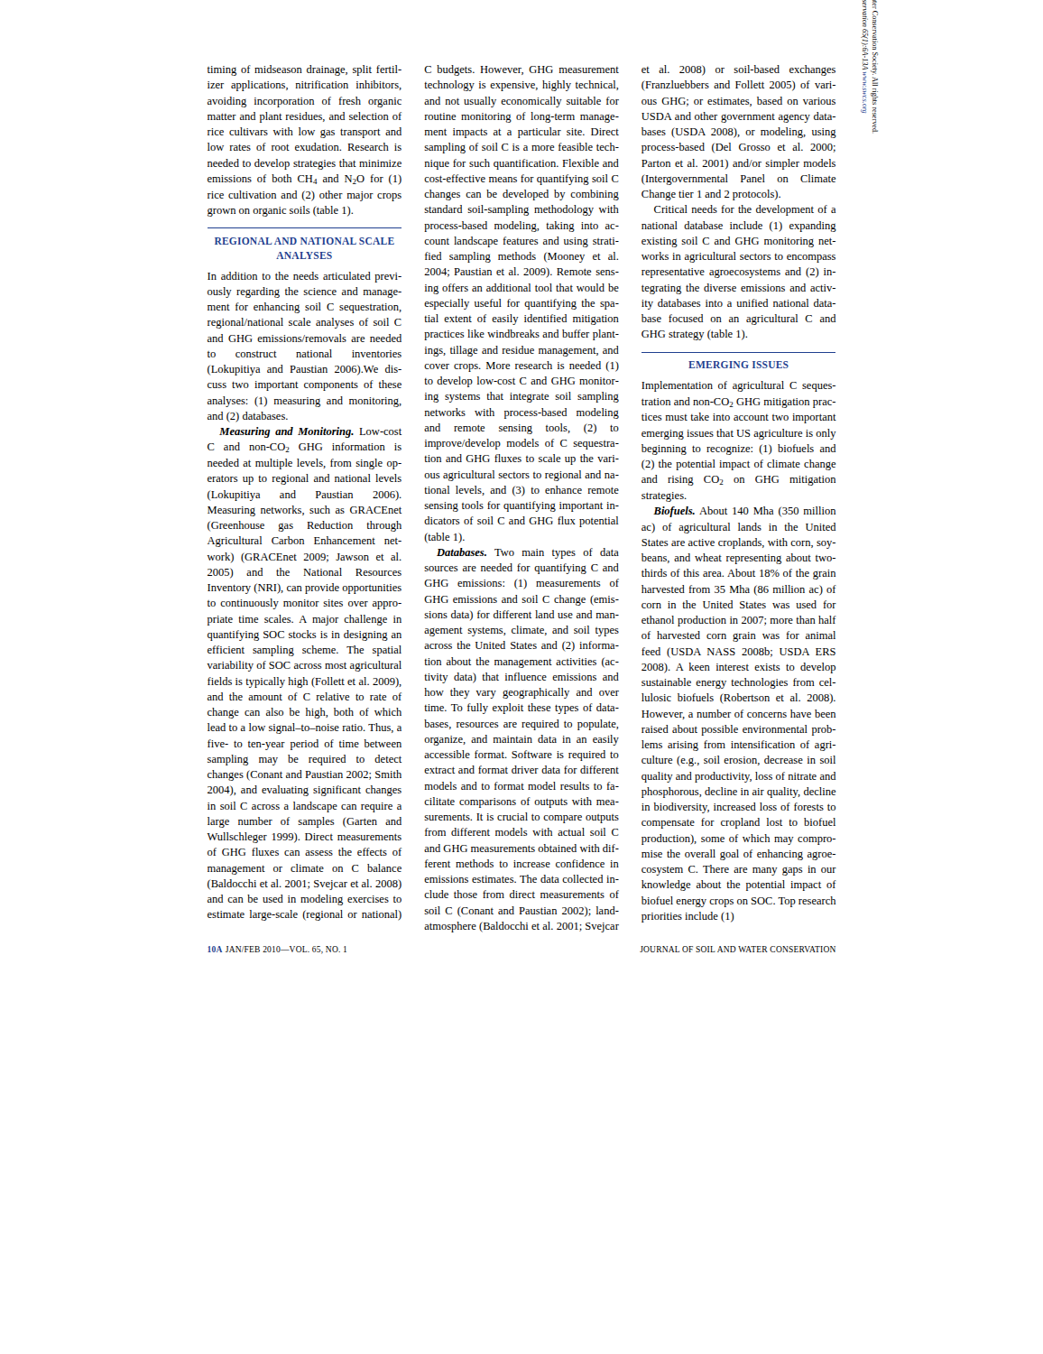Copyright © 2010 Soil and Water Conservation Society. All rights reserved.
Journal of Soil and Water Conservation 65(1):6A-13A www.swcs.org
timing of midseason drainage, split fertilizer applications, nitrification inhibitors, avoiding incorporation of fresh organic matter and plant residues, and selection of rice cultivars with low gas transport and low rates of root exudation. Research is needed to develop strategies that minimize emissions of both CH4 and N2O for (1) rice cultivation and (2) other major crops grown on organic soils (table 1).
Regional and National Scale Analyses
In addition to the needs articulated previously regarding the science and management for enhancing soil C sequestration, regional/national scale analyses of soil C and GHG emissions/removals are needed to construct national inventories (Lokupitiya and Paustian 2006).We discuss two important components of these analyses: (1) measuring and monitoring, and (2) databases.
Measuring and Monitoring. Low-cost C and non-CO2 GHG information is needed at multiple levels, from single operators up to regional and national levels (Lokupitiya and Paustian 2006). Measuring networks, such as GRACEnet (Greenhouse gas Reduction through Agricultural Carbon Enhancement network) (GRACEnet 2009; Jawson et al. 2005) and the National Resources Inventory (NRI), can provide opportunities to continuously monitor sites over appropriate time scales. A major challenge in quantifying SOC stocks is in designing an efficient sampling scheme. The spatial variability of SOC across most agricultural fields is typically high (Follett et al. 2009), and the amount of C relative to rate of change can also be high, both of which lead to a low signal–to–noise ratio. Thus, a five- to ten-year period of time between sampling may be required to detect changes (Conant and Paustian 2002; Smith 2004), and evaluating significant changes in soil C across a landscape can require a large number of samples (Garten and Wullschleger 1999). Direct measurements of GHG fluxes can assess the effects of management or climate on C balance (Baldocchi et al. 2001; Svejcar et al. 2008) and can be used in modeling exercises to estimate large-scale (regional or national) C budgets. However, GHG measurement technology is expensive, highly technical, and not usually economically suitable for routine monitoring of long-term management impacts at a particular site. Direct sampling of soil C is a more feasible technique for such quantification. Flexible and cost-effective means for quantifying soil C changes can be developed by combining standard soil-sampling methodology with process-based modeling, taking into account landscape features and using stratified sampling methods (Mooney et al. 2004; Paustian et al. 2009). Remote sensing offers an additional tool that would be especially useful for quantifying the spatial extent of easily identified mitigation practices like windbreaks and buffer plantings, tillage and residue management, and cover crops. More research is needed (1) to develop low-cost C and GHG monitoring systems that integrate soil sampling networks with process-based modeling and remote sensing tools, (2) to improve/develop models of C sequestration and GHG fluxes to scale up the various agricultural sectors to regional and national levels, and (3) to enhance remote sensing tools for quantifying important indicators of soil C and GHG flux potential (table 1).
Databases. Two main types of data sources are needed for quantifying C and GHG emissions: (1) measurements of GHG emissions and soil C change (emissions data) for different land use and management systems, climate, and soil types across the United States and (2) information about the management activities (activity data) that influence emissions and how they vary geographically and over time. To fully exploit these types of databases, resources are required to populate, organize, and maintain data in an easily accessible format. Software is required to extract and format driver data for different models and to format model results to facilitate comparisons of outputs with measurements. It is crucial to compare outputs from different models with actual soil C and GHG measurements obtained with different methods to increase confidence in emissions estimates. The data collected include those from direct measurements of soil C (Conant and Paustian 2002); land-atmosphere (Baldocchi et al. 2001; Svejcar et al. 2008) or soil-based exchanges (Franzluebbers and Follett 2005) of various GHG; or estimates, based on various USDA and other government agency databases (USDA 2008), or modeling, using process-based (Del Grosso et al. 2000; Parton et al. 2001) and/or simpler models (Intergovernmental Panel on Climate Change tier 1 and 2 protocols).
Critical needs for the development of a national database include (1) expanding existing soil C and GHG monitoring networks in agricultural sectors to encompass representative agroecosystems and (2) integrating the diverse emissions and activity databases into a unified national database focused on an agricultural C and GHG strategy (table 1).
Emerging Issues
Implementation of agricultural C sequestration and non-CO2 GHG mitigation practices must take into account two important emerging issues that US agriculture is only beginning to recognize: (1) biofuels and (2) the potential impact of climate change and rising CO2 on GHG mitigation strategies.
Biofuels. About 140 Mha (350 million ac) of agricultural lands in the United States are active croplands, with corn, soybeans, and wheat representing about two-thirds of this area. About 18% of the grain harvested from 35 Mha (86 million ac) of corn in the United States was used for ethanol production in 2007; more than half of harvested corn grain was for animal feed (USDA NASS 2008b; USDA ERS 2008). A keen interest exists to develop sustainable energy technologies from cellulosic biofuels (Robertson et al. 2008). However, a number of concerns have been raised about possible environmental problems arising from intensification of agriculture (e.g., soil erosion, decrease in soil quality and productivity, loss of nitrate and phosphorous, decline in air quality, decline in biodiversity, increased loss of forests to compensate for cropland lost to biofuel production), some of which may compromise the overall goal of enhancing agroecosystem C. There are many gaps in our knowledge about the potential impact of biofuel energy crops on SOC. Top research priorities include (1)
10AJAN/FEB 2010—VOL. 65, NO. 1
JOURNAL OF SOIL AND WATER CONSERVATION